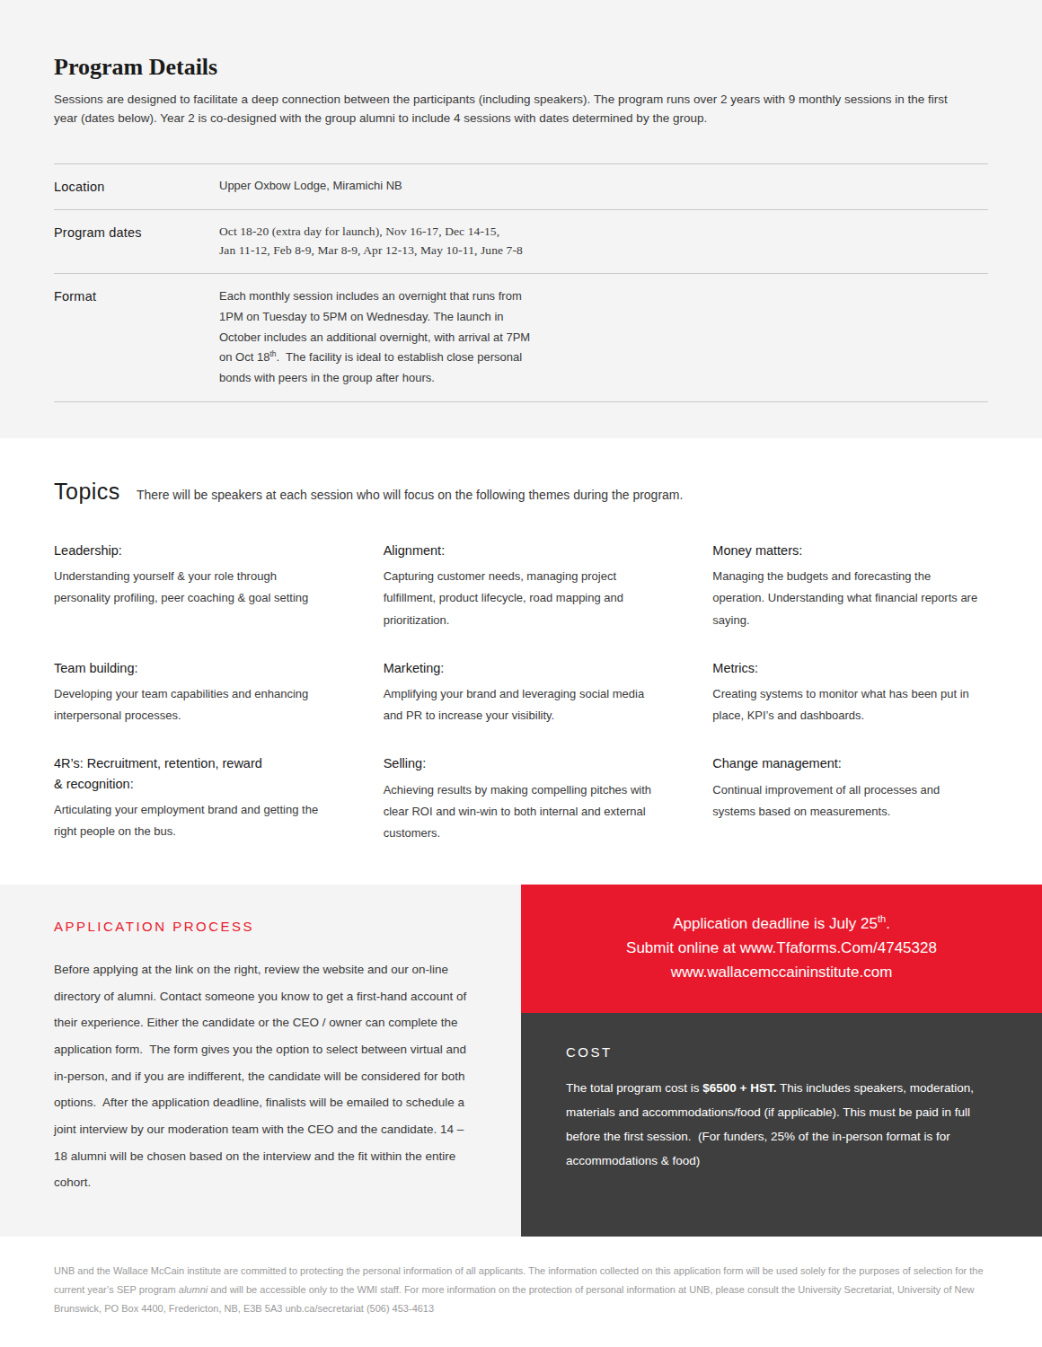Program Details
Sessions are designed to facilitate a deep connection between the participants (including speakers). The program runs over 2 years with 9 monthly sessions in the first year (dates below). Year 2 is co-designed with the group alumni to include 4 sessions with dates determined by the group.
| Location | Upper Oxbow Lodge, Miramichi NB |
| Program dates | Oct 18-20 (extra day for launch), Nov 16-17, Dec 14-15, Jan 11-12, Feb 8-9, Mar 8-9, Apr 12-13, May 10-11, June 7-8 |
| Format | Each monthly session includes an overnight that runs from 1PM on Tuesday to 5PM on Wednesday. The launch in October includes an additional overnight, with arrival at 7PM on Oct 18 th . The facility is ideal to establish close personal bonds with peers in the group after hours. |
Topics
There will be speakers at each session who will focus on the following themes during the program.
Leadership:
Understanding yourself & your role through personality profiling, peer coaching & goal setting
Alignment:
Capturing customer needs, managing project fulfillment, product lifecycle, road mapping and prioritization.
Money matters:
Managing the budgets and forecasting the operation. Understanding what financial reports are saying.
Team building:
Developing your team capabilities and enhancing interpersonal processes.
Marketing:
Amplifying your brand and leveraging social media and PR to increase your visibility.
Metrics:
Creating systems to monitor what has been put in place, KPI’s and dashboards.
4R’s: Recruitment, retention, reward
& recognition:
Articulating your employment brand and getting the right people on the bus.
Selling:
Achieving results by making compelling pitches with clear ROI and win-win to both internal and external customers.
Change management:
Continual improvement of all processes and systems based on measurements.
APPLICATION PROCESS
Before applying at the link on the right, review the website and our on-line directory of alumni. Contact someone you know to get a first-hand account of their experience. Either the candidate or the CEO / owner can complete the application form. The form gives you the option to select between virtual and in-person, and if you are indifferent, the candidate will be considered for both options. After the application deadline, finalists will be emailed to schedule a joint interview by our moderation team with the CEO and the candidate. 14 – 18 alumni will be chosen based on the interview and the fit within the entire cohort.
Application deadline is July 25th.
Submit online at www.Tfaforms.Com/4745328
www.wallacemccaininstitute.com
COST
The total program cost is $6500 + HST. This includes speakers, moderation, materials and accommodations/food (if applicable). This must be paid in full before the first session. (For funders, 25% of the in-person format is for accommodations & food)
UNB and the Wallace McCain institute are committed to protecting the personal information of all applicants. The information collected on this application form will be used solely for the purposes of selection for the current year’s SEP program alumni and will be accessible only to the WMI staff. For more information on the protection of personal information at UNB, please consult the University Secretariat, University of New Brunswick, PO Box 4400, Fredericton, NB, E3B 5A3 unb.ca/secretariat (506) 453-4613